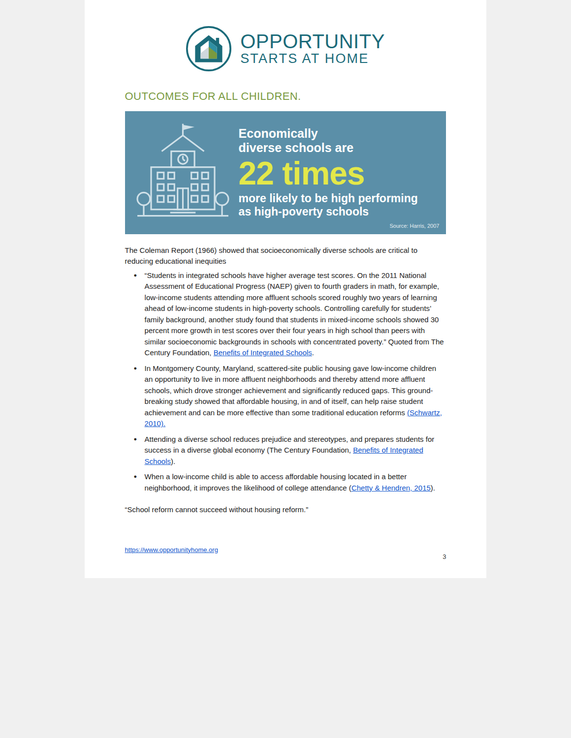OPPORTUNITY
STARTS AT HOME
OUTCOMES FOR ALL CHILDREN.
Economically
diverse schools are
22 times
more likely to be high performing
as high-poverty schools
Source: Harris, 2007
The Coleman Report (1966) showed that socioeconomically diverse schools are critical to reducing educational inequities
“Students in integrated schools have higher average test scores. On the 2011 National Assessment of Educational Progress (NAEP) given to fourth graders in math, for example, low-income students attending more affluent schools scored roughly two years of learning ahead of low-income students in high-poverty schools. Controlling carefully for students’ family background, another study found that students in mixed-income schools showed 30 percent more growth in test scores over their four years in high school than peers with similar socioeconomic backgrounds in schools with concentrated poverty.” Quoted from The Century Foundation, Benefits of Integrated Schools.
In Montgomery County, Maryland, scattered-site public housing gave low-income children an opportunity to live in more affluent neighborhoods and thereby attend more affluent schools, which drove stronger achievement and significantly reduced gaps. This ground-breaking study showed that affordable housing, in and of itself, can help raise student achievement and can be more effective than some traditional education reforms (Schwartz, 2010).
Attending a diverse school reduces prejudice and stereotypes, and prepares students for success in a diverse global economy (The Century Foundation, Benefits of Integrated Schools).
When a low-income child is able to access affordable housing located in a better neighborhood, it improves the likelihood of college attendance (Chetty & Hendren, 2015).
“School reform cannot succeed without housing reform.”
https://www.opportunityhome.org
3